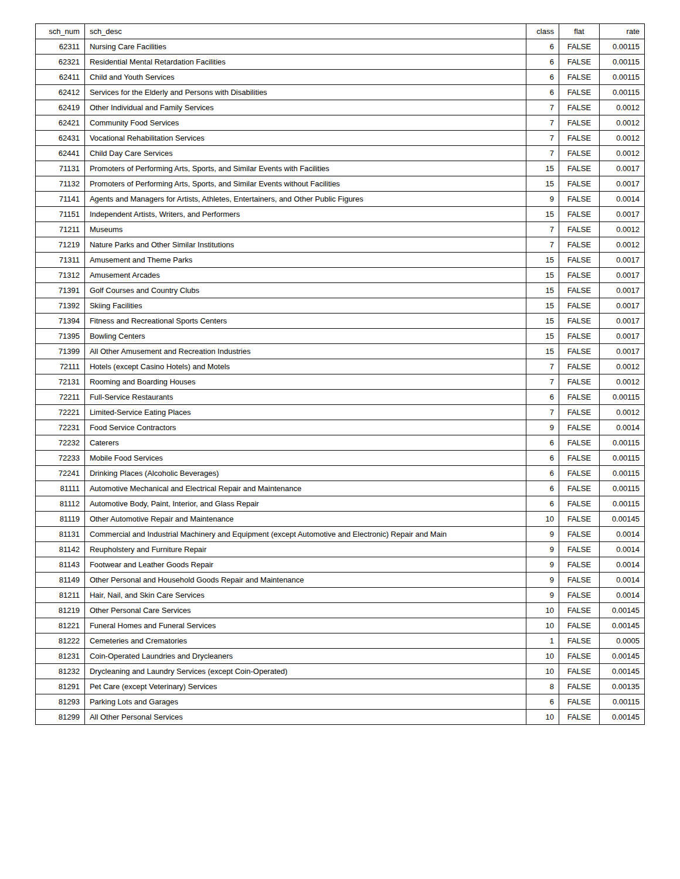| sch_num | sch_desc | class | flat | rate |
| --- | --- | --- | --- | --- |
| 62311 | Nursing Care Facilities | 6 | FALSE | 0.00115 |
| 62321 | Residential Mental Retardation Facilities | 6 | FALSE | 0.00115 |
| 62411 | Child and Youth Services | 6 | FALSE | 0.00115 |
| 62412 | Services for the Elderly and Persons with Disabilities | 6 | FALSE | 0.00115 |
| 62419 | Other Individual and Family Services | 7 | FALSE | 0.0012 |
| 62421 | Community Food Services | 7 | FALSE | 0.0012 |
| 62431 | Vocational Rehabilitation Services | 7 | FALSE | 0.0012 |
| 62441 | Child Day Care Services | 7 | FALSE | 0.0012 |
| 71131 | Promoters of Performing Arts, Sports, and Similar Events with Facilities | 15 | FALSE | 0.0017 |
| 71132 | Promoters of Performing Arts, Sports, and Similar Events without Facilities | 15 | FALSE | 0.0017 |
| 71141 | Agents and Managers for Artists, Athletes, Entertainers, and Other Public Figures | 9 | FALSE | 0.0014 |
| 71151 | Independent Artists, Writers, and Performers | 15 | FALSE | 0.0017 |
| 71211 | Museums | 7 | FALSE | 0.0012 |
| 71219 | Nature Parks and Other Similar Institutions | 7 | FALSE | 0.0012 |
| 71311 | Amusement and Theme Parks | 15 | FALSE | 0.0017 |
| 71312 | Amusement Arcades | 15 | FALSE | 0.0017 |
| 71391 | Golf Courses and Country Clubs | 15 | FALSE | 0.0017 |
| 71392 | Skiing Facilities | 15 | FALSE | 0.0017 |
| 71394 | Fitness and Recreational Sports Centers | 15 | FALSE | 0.0017 |
| 71395 | Bowling Centers | 15 | FALSE | 0.0017 |
| 71399 | All Other Amusement and Recreation Industries | 15 | FALSE | 0.0017 |
| 72111 | Hotels (except Casino Hotels) and Motels | 7 | FALSE | 0.0012 |
| 72131 | Rooming and Boarding Houses | 7 | FALSE | 0.0012 |
| 72211 | Full-Service Restaurants | 6 | FALSE | 0.00115 |
| 72221 | Limited-Service Eating Places | 7 | FALSE | 0.0012 |
| 72231 | Food Service Contractors | 9 | FALSE | 0.0014 |
| 72232 | Caterers | 6 | FALSE | 0.00115 |
| 72233 | Mobile Food Services | 6 | FALSE | 0.00115 |
| 72241 | Drinking Places (Alcoholic Beverages) | 6 | FALSE | 0.00115 |
| 81111 | Automotive Mechanical and Electrical Repair and Maintenance | 6 | FALSE | 0.00115 |
| 81112 | Automotive Body, Paint, Interior, and Glass Repair | 6 | FALSE | 0.00115 |
| 81119 | Other Automotive Repair and Maintenance | 10 | FALSE | 0.00145 |
| 81131 | Commercial and Industrial Machinery and Equipment (except Automotive and Electronic) Repair and Main | 9 | FALSE | 0.0014 |
| 81142 | Reupholstery and Furniture Repair | 9 | FALSE | 0.0014 |
| 81143 | Footwear and Leather Goods Repair | 9 | FALSE | 0.0014 |
| 81149 | Other Personal and Household Goods Repair and Maintenance | 9 | FALSE | 0.0014 |
| 81211 | Hair, Nail, and Skin Care Services | 9 | FALSE | 0.0014 |
| 81219 | Other Personal Care Services | 10 | FALSE | 0.00145 |
| 81221 | Funeral Homes and Funeral Services | 10 | FALSE | 0.00145 |
| 81222 | Cemeteries and Crematories | 1 | FALSE | 0.0005 |
| 81231 | Coin-Operated Laundries and Drycleaners | 10 | FALSE | 0.00145 |
| 81232 | Drycleaning and Laundry Services (except Coin-Operated) | 10 | FALSE | 0.00145 |
| 81291 | Pet Care (except Veterinary) Services | 8 | FALSE | 0.00135 |
| 81293 | Parking Lots and Garages | 6 | FALSE | 0.00115 |
| 81299 | All Other Personal Services | 10 | FALSE | 0.00145 |